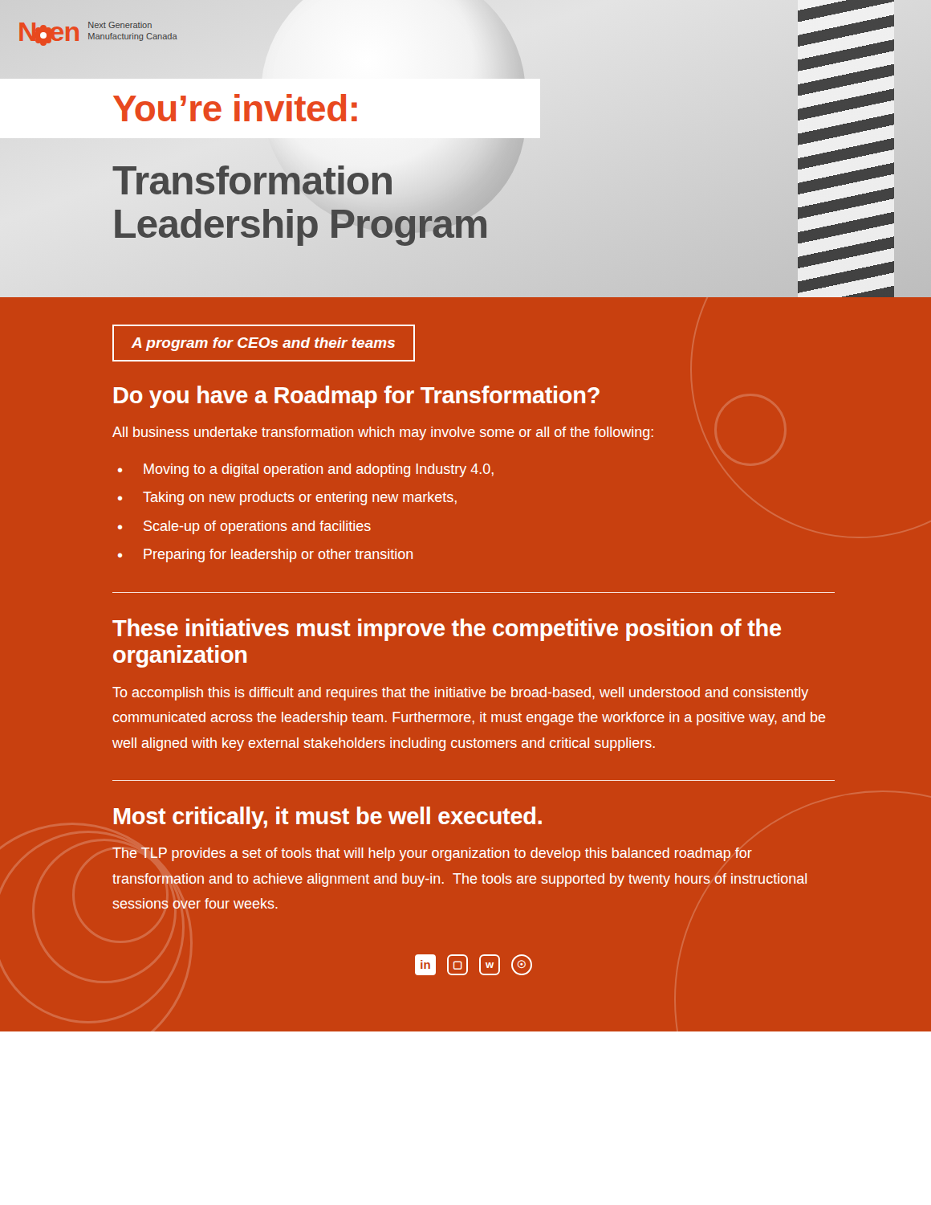N en
Next Generation
Manufacturing Canada
You’re invited:
Transformation
Leadership Program
A program for CEOs and their teams
Do you have a Roadmap for Transformation?
All business undertake transformation which may involve some or all of the following:
Moving to a digital operation and adopting Industry 4.0,
Taking on new products or entering new markets,
Scale-up of operations and facilities
Preparing for leadership or other transition
These initiatives must improve the competitive position of the organization
To accomplish this is difficult and requires that the initiative be broad-based, well understood and consistently communicated across the leadership team. Furthermore, it must engage the workforce in a positive way, and be well aligned with key external stakeholders including customers and critical suppliers.
Most critically, it must be well executed.
The TLP provides a set of tools that will help your organization to develop this balanced roadmap for transformation and to achieve alignment and buy-in. The tools are supported by twenty hours of instructional sessions over four weeks.
in ▢ w ☉